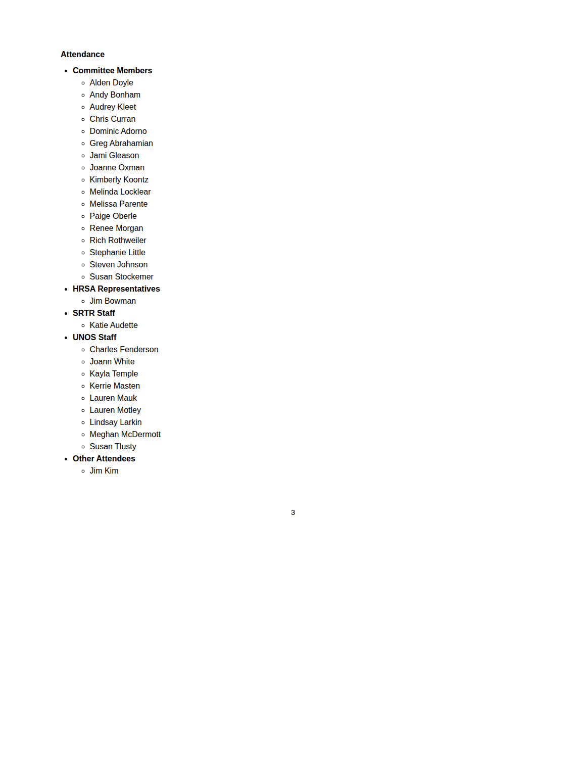Attendance
Committee Members
Alden Doyle
Andy Bonham
Audrey Kleet
Chris Curran
Dominic Adorno
Greg Abrahamian
Jami Gleason
Joanne Oxman
Kimberly Koontz
Melinda Locklear
Melissa Parente
Paige Oberle
Renee Morgan
Rich Rothweiler
Stephanie Little
Steven Johnson
Susan Stockemer
HRSA Representatives
Jim Bowman
SRTR Staff
Katie Audette
UNOS Staff
Charles Fenderson
Joann White
Kayla Temple
Kerrie Masten
Lauren Mauk
Lauren Motley
Lindsay Larkin
Meghan McDermott
Susan Tlusty
Other Attendees
Jim Kim
3